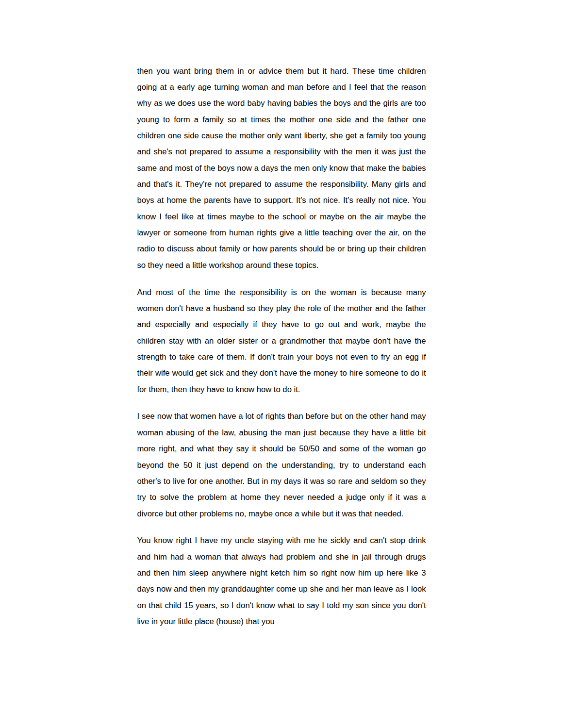then you want bring them in or advice them but it hard. These time children going at a early age turning woman and man before and I feel that the reason why as we does use the word baby having babies the boys and the girls are too young to form a family so at times the mother one side and the father one children one side cause the mother only want liberty, she get a family too young and she's not prepared to assume a responsibility with the men it was just the same and most of the boys now a days the men only know that make the babies and that's it. They're not prepared to assume the responsibility. Many girls and boys at home the parents have to support. It's not nice. It's really not nice. You know I feel like at times maybe to the school or maybe on the air maybe the lawyer or someone from human rights give a little teaching over the air, on the radio to discuss about family or how parents should be or bring up their children so they need a little workshop around these topics.
And most of the time the responsibility is on the woman is because many women don't have a husband so they play the role of the mother and the father and especially and especially if they have to go out and work, maybe the children stay with an older sister or a grandmother that maybe don't have the strength to take care of them. If don't train your boys not even to fry an egg if their wife would get sick and they don't have the money to hire someone to do it for them, then they have to know how to do it.
I see now that women have a lot of rights than before but on the other hand may woman abusing of the law, abusing the man just because they have a little bit more right, and what they say it should be 50/50 and some of the woman go beyond the 50 it just depend on the understanding, try to understand each other's to live for one another. But in my days it was so rare and seldom so they try to solve the problem at home they never needed a judge only if it was a divorce but other problems no, maybe once a while but it was that needed.
You know right I have my uncle staying with me he sickly and can't stop drink and him had a woman that always had problem and she in jail through drugs and then him sleep anywhere night ketch him so right now him up here like 3 days now and then my granddaughter come up she and her man leave as I look on that child 15 years, so I don't know what to say I told my son since you don't live in your little place (house) that you